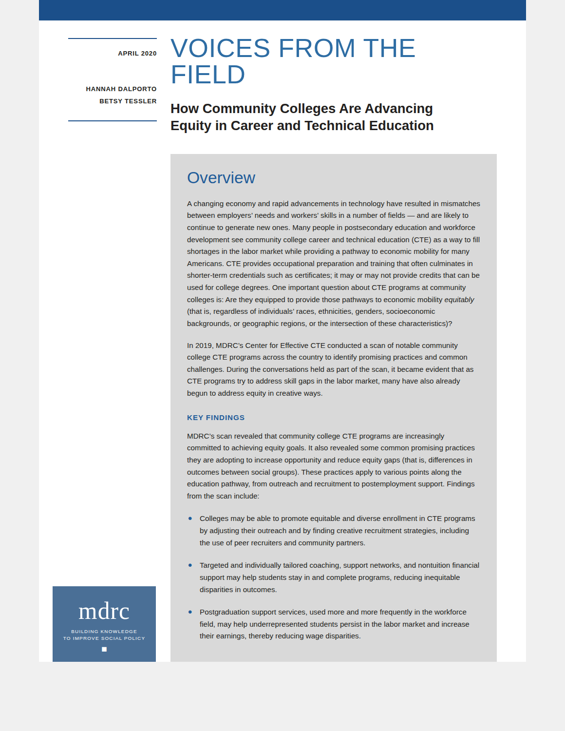APRIL 2020
HANNAH DALPORTO
BETSY TESSLER
mdrc
Building Knowledge
to Improve Social Policy
■
Voices from the Field
How Community Colleges Are Advancing
Equity in Career and Technical Education
Overview
A changing economy and rapid advancements in technology have resulted in mismatches between employers’ needs and workers’ skills in a number of fields — and are likely to continue to generate new ones. Many people in postsecondary education and workforce development see community college career and technical education (CTE) as a way to fill shortages in the labor market while providing a pathway to economic mobility for many Americans. CTE provides occupational preparation and training that often culminates in shorter-term credentials such as certificates; it may or may not provide credits that can be used for college degrees. One important question about CTE programs at community colleges is: Are they equipped to provide those pathways to economic mobility equitably (that is, regardless of individuals’ races, ethnicities, genders, socioeconomic backgrounds, or geographic regions, or the intersection of these characteristics)?
In 2019, MDRC’s Center for Effective CTE conducted a scan of notable community college CTE programs across the country to identify promising practices and common challenges. During the conversations held as part of the scan, it became evident that as CTE programs try to address skill gaps in the labor market, many have also already begun to address equity in creative ways.
Key Findings
MDRC’s scan revealed that community college CTE programs are increasingly committed to achieving equity goals. It also revealed some common promising practices they are adopting to increase opportunity and reduce equity gaps (that is, differences in outcomes between social groups). These practices apply to various points along the education pathway, from outreach and recruitment to postemployment support. Findings from the scan include:
Colleges may be able to promote equitable and diverse enrollment in CTE programs by adjusting their outreach and by finding creative recruitment strategies, including the use of peer recruiters and community partners.
Targeted and individually tailored coaching, support networks, and nontuition financial support may help students stay in and complete programs, reducing inequitable disparities in outcomes.
Postgraduation support services, used more and more frequently in the workforce field, may help underrepresented students persist in the labor market and increase their earnings, thereby reducing wage disparities.